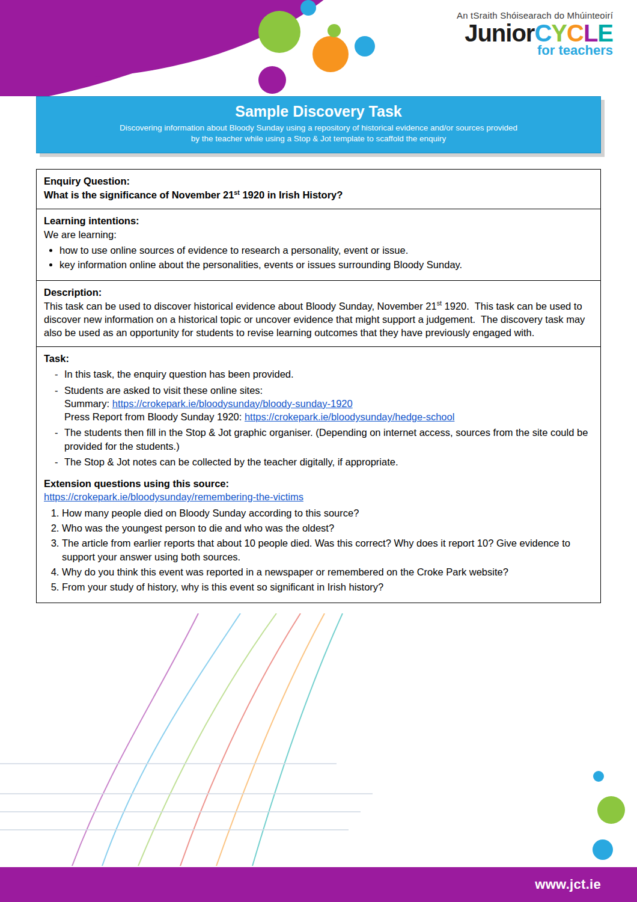An tSraith Shóisearach do Mhúinteoirí
Junior CYCLE
for teachers
Sample Discovery Task
Discovering information about Bloody Sunday using a repository of historical evidence and/or sources provided
by the teacher while using a Stop & Jot template to scaffold the enquiry
| Enquiry Question: What is the significance of November 21 st 1920 in Irish History? |
| Learning intentions: We are learning: how to use online sources of evidence to research a personality, event or issue. key information online about the personalities, events or issues surrounding Bloody Sunday. |
| Description: This task can be used to discover historical evidence about Bloody Sunday, November 21 st 1920. This task can be used to discover new information on a historical topic or uncover evidence that might support a judgement. The discovery task may also be used as an opportunity for students to revise learning outcomes that they have previously engaged with. |
| Task: In this task, the enquiry question has been provided. Students are asked to visit these online sites: Summary: https://crokepark.ie/bloodysunday/bloody-sunday-1920 Press Report from Bloody Sunday 1920: https://crokepark.ie/bloodysunday/hedge-school The students then fill in the Stop & Jot graphic organiser. (Depending on internet access, sources from the site could be provided for the students.) The Stop & Jot notes can be collected by the teacher digitally, if appropriate. Extension questions using this source: https://crokepark.ie/bloodysunday/remembering-the-victims How many people died on Bloody Sunday according to this source? Who was the youngest person to die and who was the oldest? The article from earlier reports that about 10 people died. Was this correct? Why does it report 10? Give evidence to support your answer using both sources. Why do you think this event was reported in a newspaper or remembered on the Croke Park website? From your study of history, why is this event so significant in Irish history? |
www.jct.ie